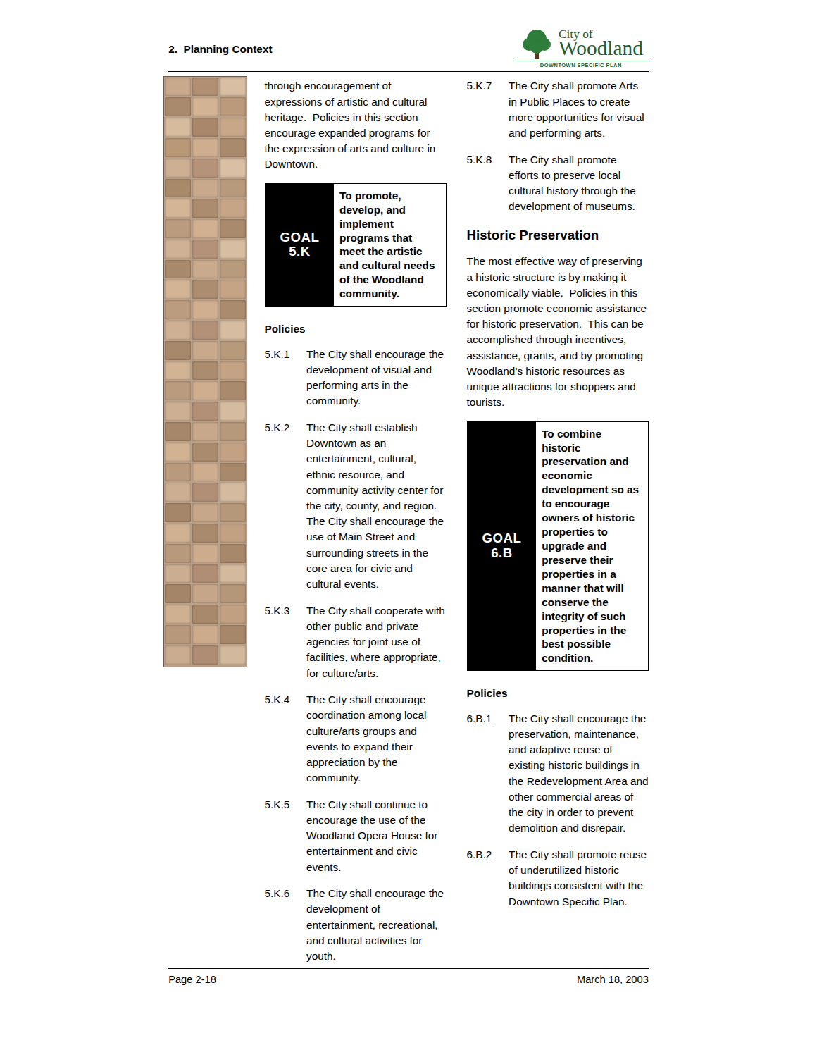2. Planning Context
City of
Woodland
DOWNTOWN SPECIFIC PLAN
through encouragement of expressions of artistic and cultural heritage. Policies in this section encourage expanded programs for the expression of arts and culture in Downtown.
GOAL
5.K
To promote, develop, and implement programs that meet the artistic and cultural needs of the Woodland community.
Policies
5.K.1
The City shall encourage the development of visual and performing arts in the community.
5.K.2
The City shall establish Downtown as an entertainment, cultural, ethnic resource, and community activity center for the city, county, and region. The City shall encourage the use of Main Street and surrounding streets in the core area for civic and cultural events.
5.K.3
The City shall cooperate with other public and private agencies for joint use of facilities, where appropriate, for culture/arts.
5.K.4
The City shall encourage coordination among local culture/arts groups and events to expand their appreciation by the community.
5.K.5
The City shall continue to encourage the use of the Woodland Opera House for entertainment and civic events.
5.K.6
The City shall encourage the development of entertainment, recreational, and cultural activities for youth.
5.K.7
The City shall promote Arts in Public Places to create more opportunities for visual and performing arts.
5.K.8
The City shall promote efforts to preserve local cultural history through the development of museums.
Historic Preservation
The most effective way of preserving a historic structure is by making it economically viable. Policies in this section promote economic assistance for historic preservation. This can be accomplished through incentives, assistance, grants, and by promoting Woodland’s historic resources as unique attractions for shoppers and tourists.
GOAL
6.B
To combine historic preservation and economic development so as to encourage owners of historic properties to upgrade and preserve their properties in a manner that will conserve the integrity of such properties in the best possible condition.
Policies
6.B.1
The City shall encourage the preservation, maintenance, and adaptive reuse of existing historic buildings in the Redevelopment Area and other commercial areas of the city in order to prevent demolition and disrepair.
6.B.2
The City shall promote reuse of underutilized historic buildings consistent with the Downtown Specific Plan.
Page 2-18
March 18, 2003